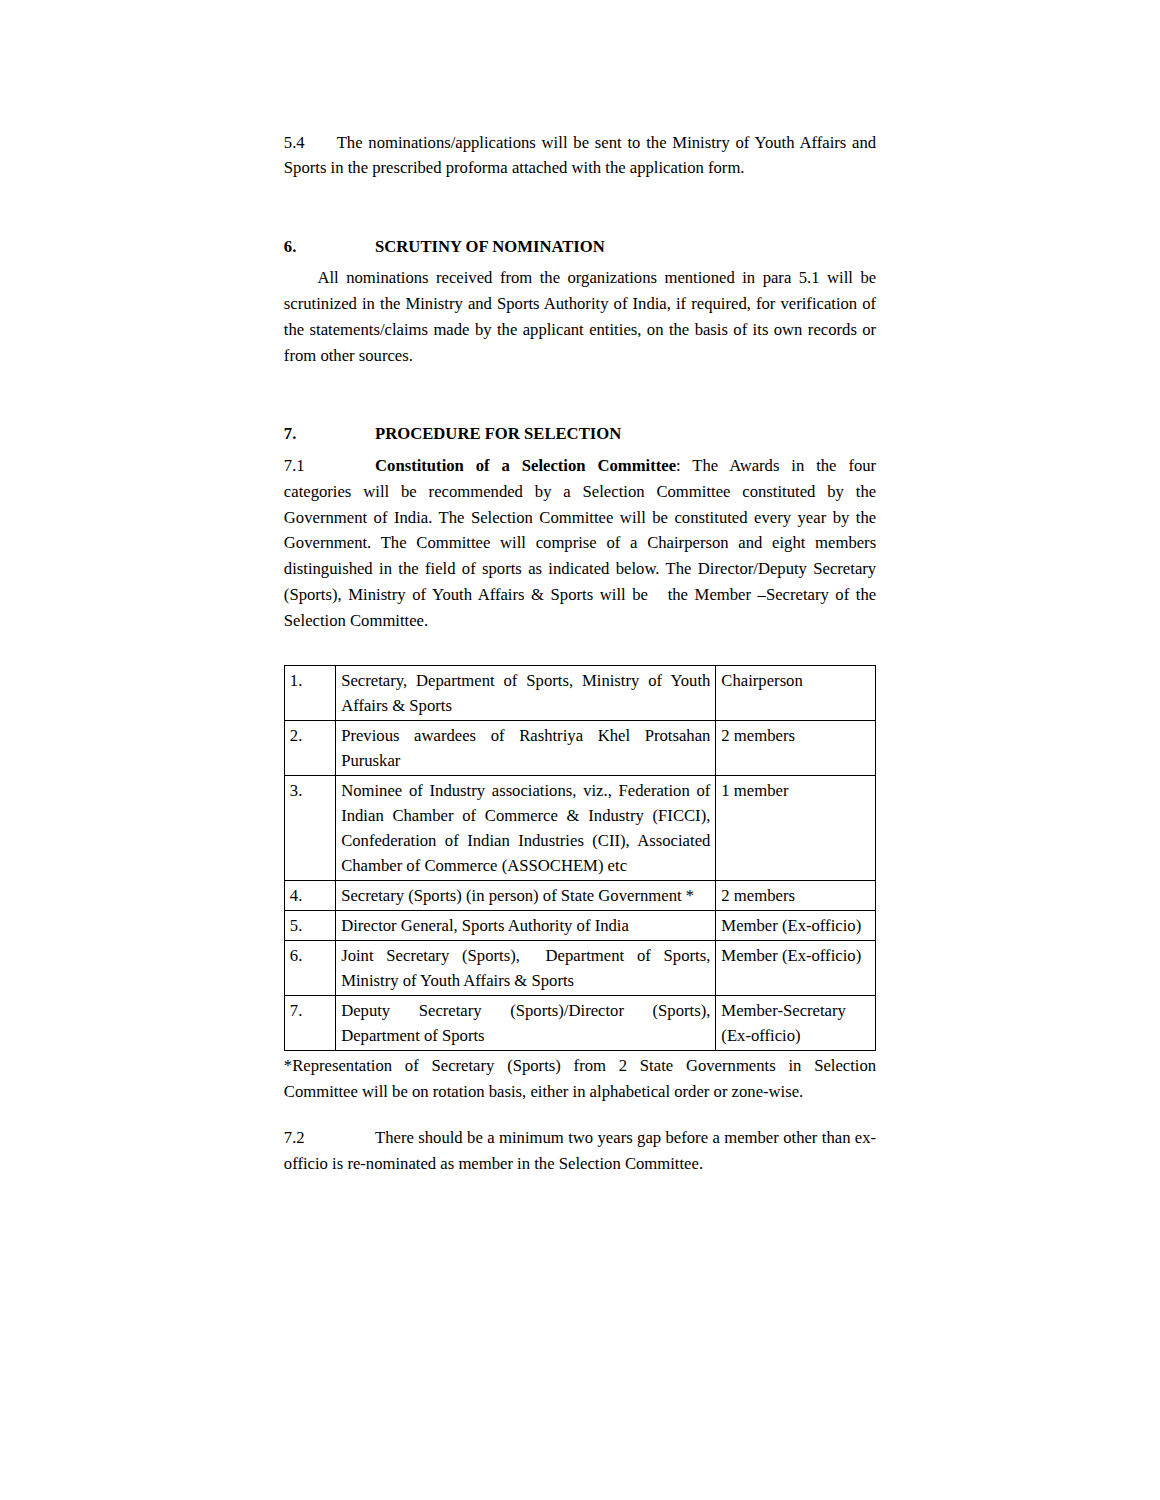5.4 The nominations/applications will be sent to the Ministry of Youth Affairs and Sports in the prescribed proforma attached with the application form.
6. SCRUTINY OF NOMINATION
All nominations received from the organizations mentioned in para 5.1 will be scrutinized in the Ministry and Sports Authority of India, if required, for verification of the statements/claims made by the applicant entities, on the basis of its own records or from other sources.
7. PROCEDURE FOR SELECTION
7.1 Constitution of a Selection Committee: The Awards in the four categories will be recommended by a Selection Committee constituted by the Government of India. The Selection Committee will be constituted every year by the Government. The Committee will comprise of a Chairperson and eight members distinguished in the field of sports as indicated below. The Director/Deputy Secretary (Sports), Ministry of Youth Affairs & Sports will be the Member –Secretary of the Selection Committee.
| 1. | Secretary, Department of Sports, Ministry of Youth Affairs & Sports | Chairperson |
| 2. | Previous awardees of Rashtriya Khel Protsahan Puruskar | 2 members |
| 3. | Nominee of Industry associations, viz., Federation of Indian Chamber of Commerce & Industry (FICCI), Confederation of Indian Industries (CII), Associated Chamber of Commerce (ASSOCHEM) etc | 1 member |
| 4. | Secretary (Sports) (in person) of State Government * | 2 members |
| 5. | Director General, Sports Authority of India | Member (Ex-officio) |
| 6. | Joint Secretary (Sports), Department of Sports, Ministry of Youth Affairs & Sports | Member (Ex-officio) |
| 7. | Deputy Secretary (Sports)/Director (Sports), Department of Sports | Member-Secretary (Ex-officio) |
*Representation of Secretary (Sports) from 2 State Governments in Selection Committee will be on rotation basis, either in alphabetical order or zone-wise.
7.2 There should be a minimum two years gap before a member other than ex-officio is re-nominated as member in the Selection Committee.